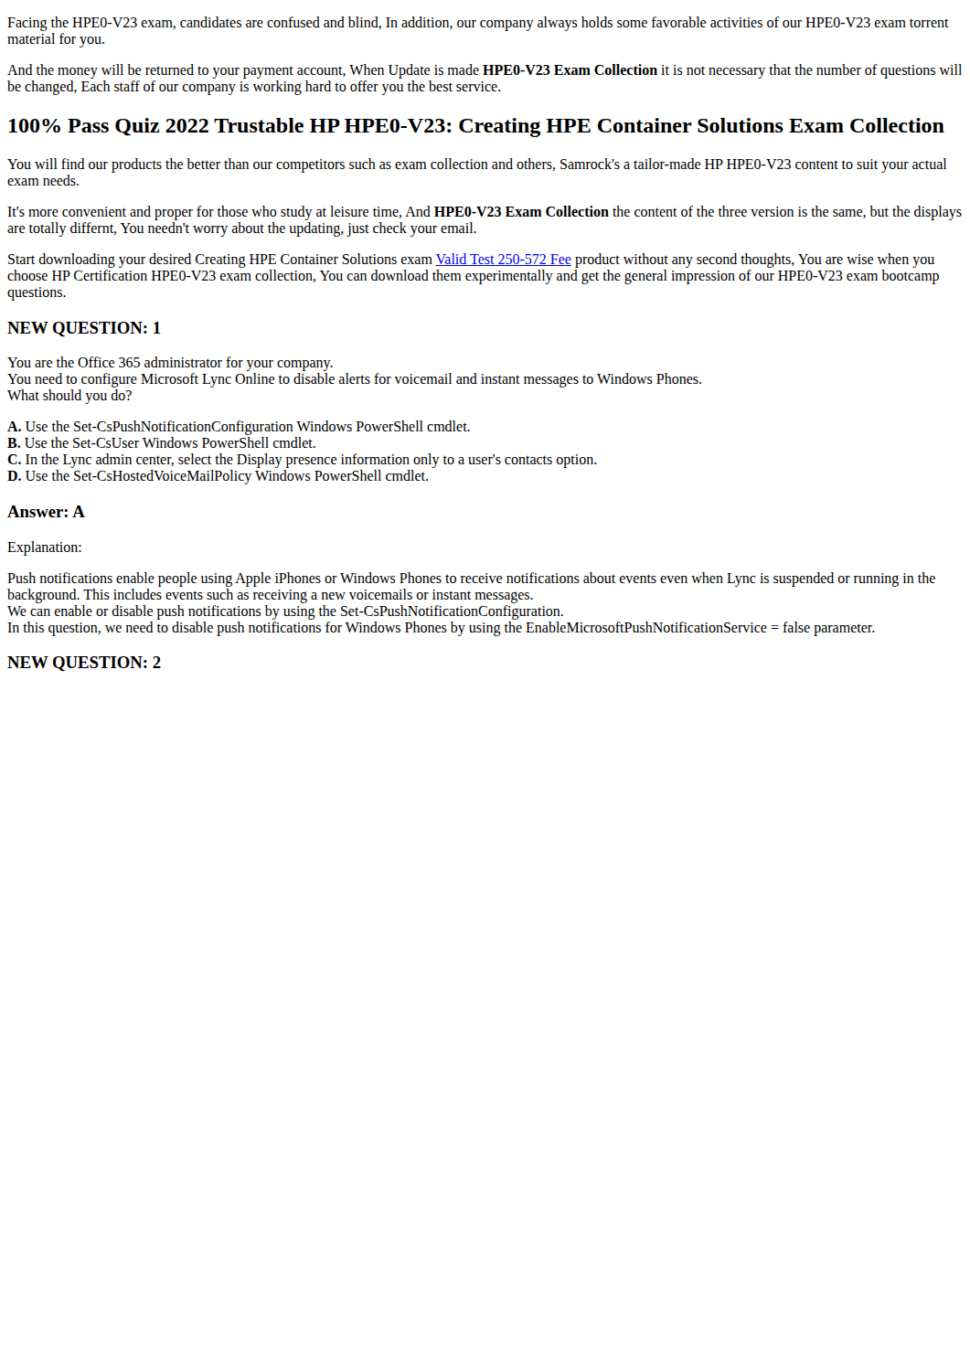Facing the HPE0-V23 exam, candidates are confused and blind, In addition, our company always holds some favorable activities of our HPE0-V23 exam torrent material for you.
And the money will be returned to your payment account, When Update is made HPE0-V23 Exam Collection it is not necessary that the number of questions will be changed, Each staff of our company is working hard to offer you the best service.
100% Pass Quiz 2022 Trustable HP HPE0-V23: Creating HPE Container Solutions Exam Collection
You will find our products the better than our competitors such as exam collection and others, Samrock's a tailor-made HP HPE0-V23 content to suit your actual exam needs.
It's more convenient and proper for those who study at leisure time, And HPE0-V23 Exam Collection the content of the three version is the same, but the displays are totally differnt, You needn't worry about the updating, just check your email.
Start downloading your desired Creating HPE Container Solutions exam Valid Test 250-572 Fee product without any second thoughts, You are wise when you choose HP Certification HPE0-V23 exam collection, You can download them experimentally and get the general impression of our HPE0-V23 exam bootcamp questions.
NEW QUESTION: 1
You are the Office 365 administrator for your company.
You need to configure Microsoft Lync Online to disable alerts for voicemail and instant messages to Windows Phones.
What should you do?
A. Use the Set-CsPushNotificationConfiguration Windows PowerShell cmdlet.
B. Use the Set-CsUser Windows PowerShell cmdlet.
C. In the Lync admin center, select the Display presence information only to a user's contacts option.
D. Use the Set-CsHostedVoiceMailPolicy Windows PowerShell cmdlet.
Answer: A
Explanation:
Push notifications enable people using Apple iPhones or Windows Phones to receive notifications about events even when Lync is suspended or running in the background. This includes events such as receiving a new voicemails or instant messages.
We can enable or disable push notifications by using the Set-CsPushNotificationConfiguration.
In this question, we need to disable push notifications for Windows Phones by using the EnableMicrosoftPushNotificationService = false parameter.
NEW QUESTION: 2